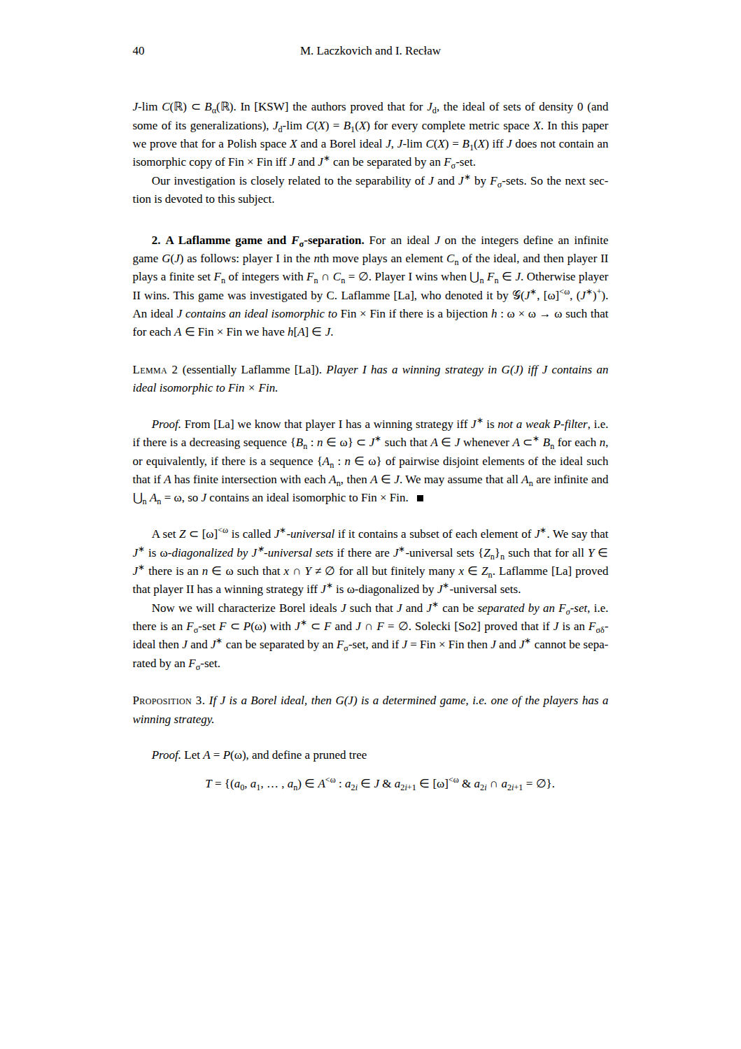40 M. Laczkovich and I. Recław
J-lim C(ℝ) ⊂ Bα(ℝ). In [KSW] the authors proved that for Jd, the ideal of sets of density 0 (and some of its generalizations), Jd-lim C(X) = B1(X) for every complete metric space X. In this paper we prove that for a Polish space X and a Borel ideal J, J-lim C(X) = B1(X) iff J does not contain an isomorphic copy of Fin × Fin iff J and J∗ can be separated by an Fσ-set.
Our investigation is closely related to the separability of J and J∗ by Fσ-sets. So the next section is devoted to this subject.
2. A Laflamme game and Fσ-separation. For an ideal J on the integers define an infinite game G(J) as follows: player I in the nth move plays an element Cn of the ideal, and then player II plays a finite set Fn of integers with Fn ∩ Cn = ∅. Player I wins when ⋃n Fn ∈ J. Otherwise player II wins. This game was investigated by C. Laflamme [La], who denoted it by 𝒢(J∗, [ω]<ω, (J∗)+). An ideal J contains an ideal isomorphic to Fin × Fin if there is a bijection h : ω × ω → ω such that for each A ∈ Fin × Fin we have h[A] ∈ J.
Lemma 2 (essentially Laflamme [La]). Player I has a winning strategy in G(J) iff J contains an ideal isomorphic to Fin × Fin.
Proof. From [La] we know that player I has a winning strategy iff J∗ is not a weak P-filter, i.e. if there is a decreasing sequence {Bn : n ∈ ω} ⊂ J∗ such that A ∈ J whenever A ⊂∗ Bn for each n, or equivalently, if there is a sequence {An : n ∈ ω} of pairwise disjoint elements of the ideal such that if A has finite intersection with each An, then A ∈ J. We may assume that all An are infinite and ⋃n An = ω, so J contains an ideal isomorphic to Fin × Fin.
A set Z ⊂ [ω]<ω is called J∗-universal if it contains a subset of each element of J∗. We say that J∗ is ω-diagonalized by J∗-universal sets if there are J∗-universal sets {Zn}n such that for all Y ∈ J∗ there is an n ∈ ω such that x ∩ Y ≠ ∅ for all but finitely many x ∈ Zn. Laflamme [La] proved that player II has a winning strategy iff J∗ is ω-diagonalized by J∗-universal sets.
Now we will characterize Borel ideals J such that J and J∗ can be separated by an Fσ-set, i.e. there is an Fσ-set F ⊂ P(ω) with J∗ ⊂ F and J ∩ F = ∅. Solecki [So2] proved that if J is an Fσδ-ideal then J and J∗ can be separated by an Fσ-set, and if J = Fin × Fin then J and J∗ cannot be separated by an Fσ-set.
Proposition 3. If J is a Borel ideal, then G(J) is a determined game, i.e. one of the players has a winning strategy.
Proof. Let A = P(ω), and define a pruned tree
T = {(a0, a1, … , an) ∈ A<ω : a2i ∈ J & a2i+1 ∈ [ω]<ω & a2i ∩ a2i+1 = ∅}.